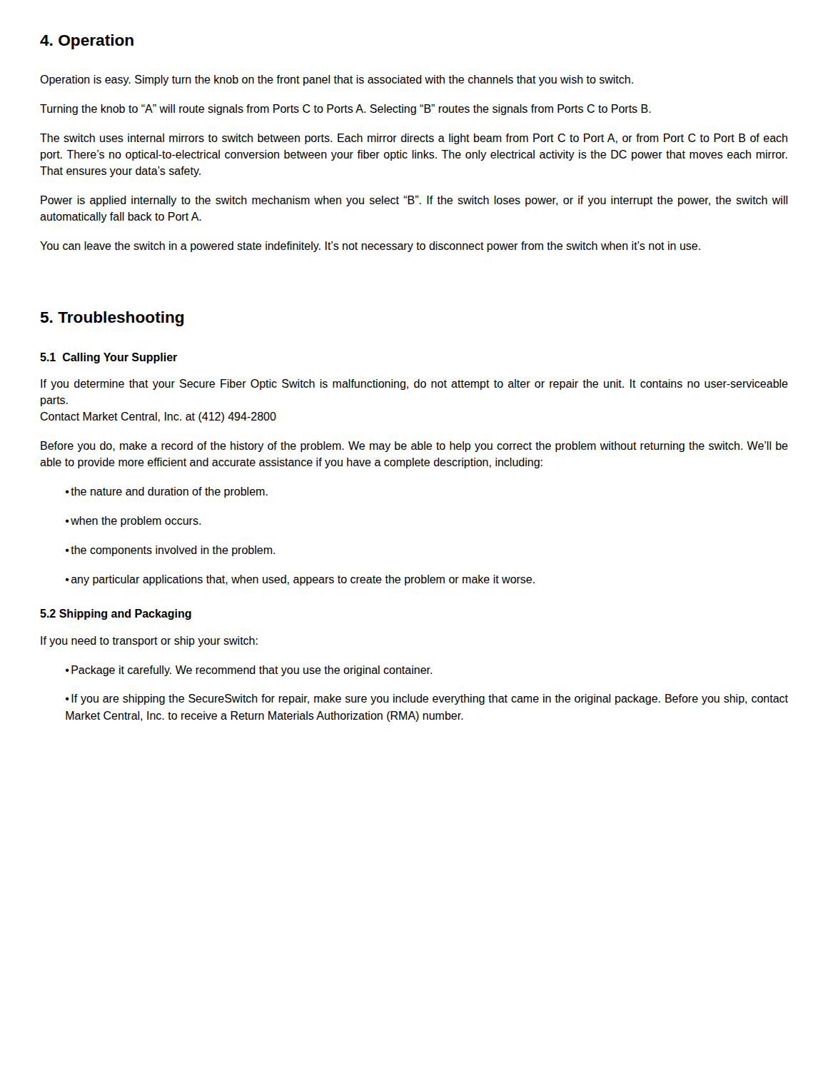4. Operation
Operation is easy. Simply turn the knob on the front panel that is associated with the channels that you wish to switch.
Turning the knob to “A” will route signals from Ports C to Ports A. Selecting “B” routes the signals from Ports C to Ports B.
The switch uses internal mirrors to switch between ports. Each mirror directs a light beam from Port C to Port A, or from Port C to Port B of each port. There’s no optical-to-electrical conversion between your fiber optic links. The only electrical activity is the DC power that moves each mirror. That ensures your data’s safety.
Power is applied internally to the switch mechanism when you select “B”. If the switch loses power, or if you interrupt the power, the switch will automatically fall back to Port A.
You can leave the switch in a powered state indefinitely. It’s not necessary to disconnect power from the switch when it’s not in use.
5. Troubleshooting
5.1 Calling Your Supplier
If you determine that your Secure Fiber Optic Switch is malfunctioning, do not attempt to alter or repair the unit. It contains no user-serviceable parts.
Contact Market Central, Inc. at (412) 494-2800
Before you do, make a record of the history of the problem. We may be able to help you correct the problem without returning the switch. We’ll be able to provide more efficient and accurate assistance if you have a complete description, including:
the nature and duration of the problem.
when the problem occurs.
the components involved in the problem.
any particular applications that, when used, appears to create the problem or make it worse.
5.2 Shipping and Packaging
If you need to transport or ship your switch:
Package it carefully. We recommend that you use the original container.
If you are shipping the SecureSwitch for repair, make sure you include everything that came in the original package. Before you ship, contact Market Central, Inc. to receive a Return Materials Authorization (RMA) number.